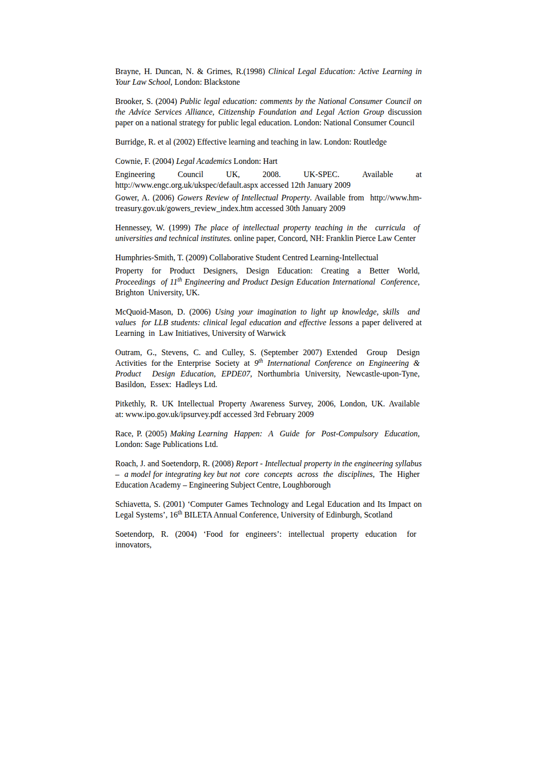Brayne, H. Duncan, N. & Grimes, R.(1998) Clinical Legal Education: Active Learning in Your Law School, London: Blackstone
Brooker, S. (2004) Public legal education: comments by the National Consumer Council on the Advice Services Alliance, Citizenship Foundation and Legal Action Group discussion paper on a national strategy for public legal education. London: National Consumer Council
Burridge, R. et al (2002) Effective learning and teaching in law. London: Routledge
Cownie, F. (2004) Legal Academics London: Hart
Engineering Council UK, 2008. UK-SPEC. Available athttp://www.engc.org.uk/ukspec/default.aspx accessed 12th January 2009
Gower, A. (2006) Gowers Review of Intellectual Property. Available from http://www.hm-treasury.gov.uk/gowers_review_index.htm accessed 30th January 2009
Hennessey, W. (1999) The place of intellectual property teaching in the curricula of universities and technical institutes. online paper, Concord, NH: Franklin Pierce Law Center
Humphries-Smith, T. (2009) Collaborative Student Centred Learning-Intellectual
Property for Product Designers, Design Education: Creating a Better World, Proceedings of 11th Engineering and Product Design Education International Conference, Brighton University, UK.
McQuoid-Mason, D. (2006) Using your imagination to light up knowledge, skills and values for LLB students: clinical legal education and effective lessons a paper delivered at Learning in Law Initiatives, University of Warwick
Outram, G., Stevens, C. and Culley, S. (September 2007) Extended Group Design Activities for the Enterprise Society at 9th International Conference on Engineering & Product Design Education, EPDE07, Northumbria University, Newcastle-upon-Tyne, Basildon, Essex: Hadleys Ltd.
Pitkethly, R. UK Intellectual Property Awareness Survey, 2006, London, UK. Available at: www.ipo.gov.uk/ipsurvey.pdf accessed 3rd February 2009
Race, P. (2005) Making Learning Happen: A Guide for Post-Compulsory Education, London: Sage Publications Ltd.
Roach, J. and Soetendorp, R. (2008) Report - Intellectual property in the engineering syllabus – a model for integrating key but not core concepts across the disciplines, The Higher Education Academy – Engineering Subject Centre, Loughborough
Schiavetta, S. (2001) ‘Computer Games Technology and Legal Education and Its Impact on Legal Systems’, 16th BILETA Annual Conference, University of Edinburgh, Scotland
Soetendorp, R. (2004) ‘Food for engineers’: intellectual property education for innovators,